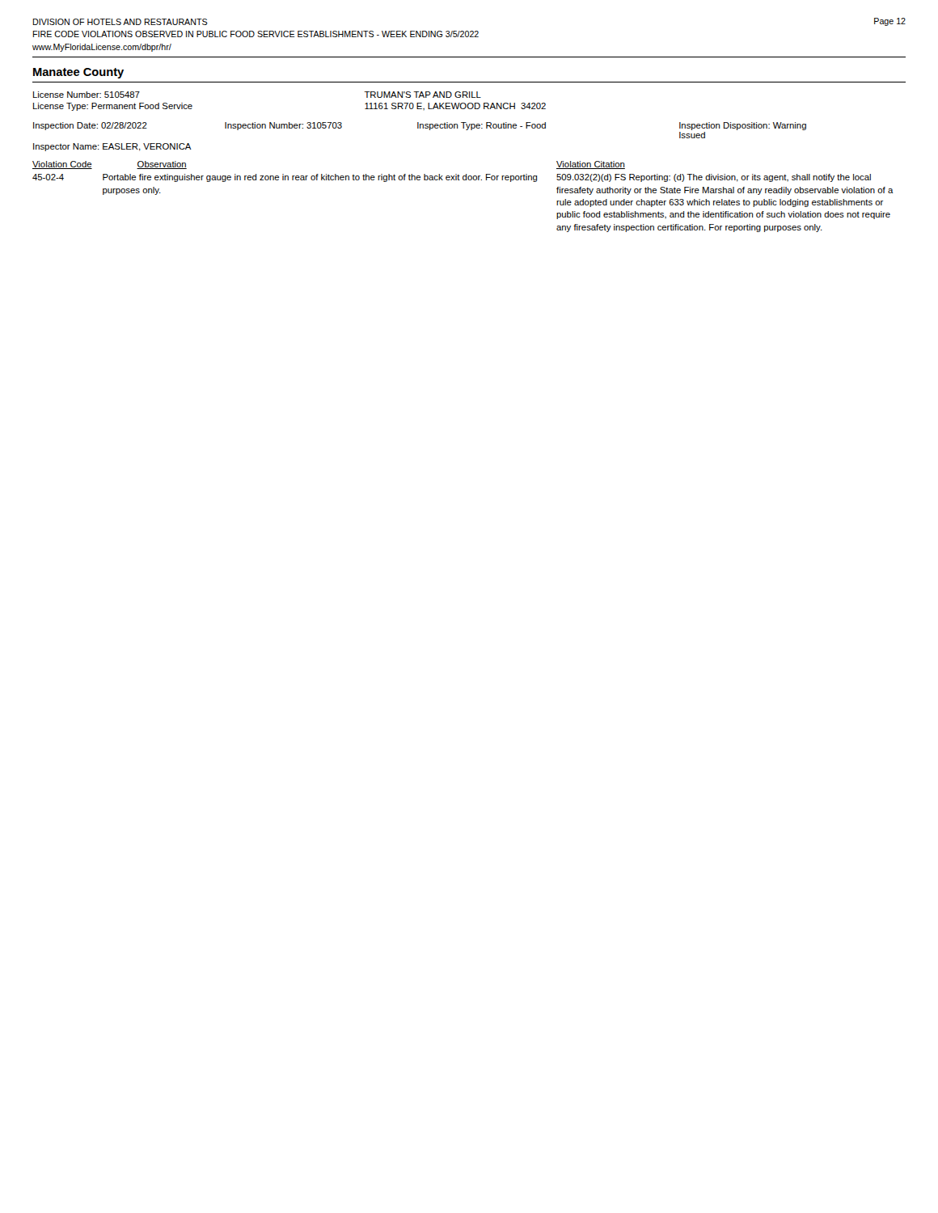DIVISION OF HOTELS AND RESTAURANTS
FIRE CODE VIOLATIONS OBSERVED IN PUBLIC FOOD SERVICE ESTABLISHMENTS - WEEK ENDING 3/5/2022
www.MyFloridaLicense.com/dbpr/hr/
Page 12
Manatee County
| License Number: 5105487 | TRUMAN'S TAP AND GRILL |
| License Type: Permanent Food Service | 11161 SR70 E, LAKEWOOD RANCH 34202 |
| Inspection Date: 02/28/2022 | Inspection Number: 3105703 | Inspection Type: Routine - Food | Inspection Disposition: Warning Issued |
| Inspector Name: EASLER, VERONICA |
| Violation Code | Observation | Violation Citation |
| 45-02-4 | Portable fire extinguisher gauge in red zone in rear of kitchen to the right of the back exit door. For reporting purposes only. | 509.032(2)(d) FS Reporting: (d) The division, or its agent, shall notify the local firesafety authority or the State Fire Marshal of any readily observable violation of a rule adopted under chapter 633 which relates to public lodging establishments or public food establishments, and the identification of such violation does not require any firesafety inspection certification. For reporting purposes only. |